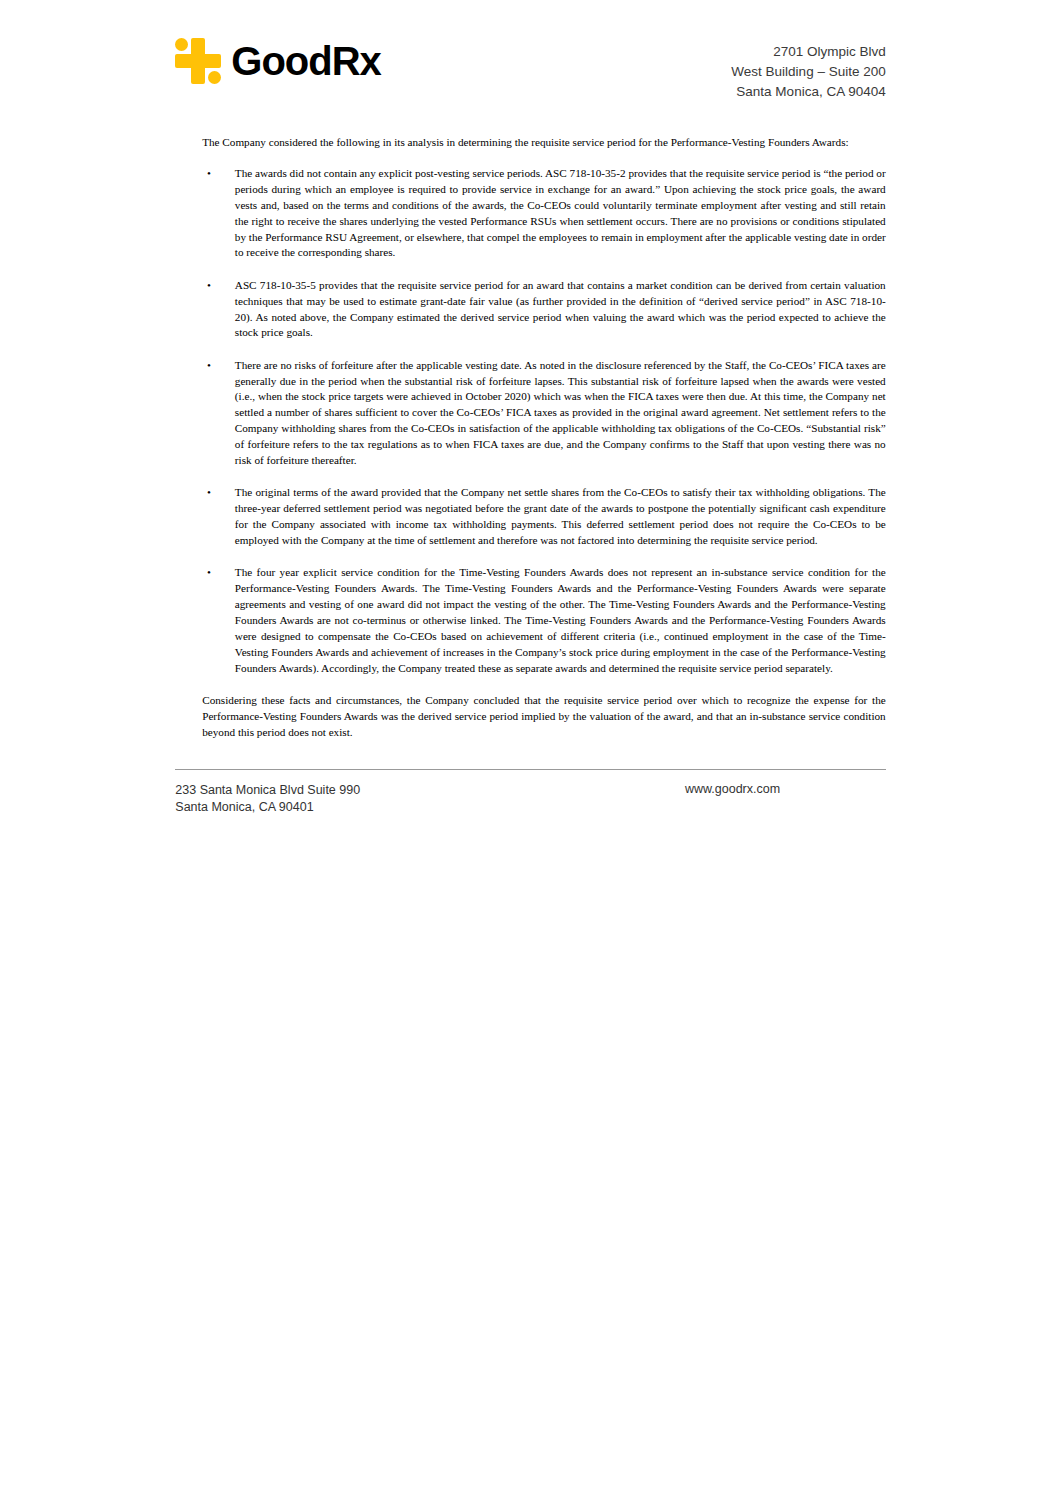GoodRx
2701 Olympic Blvd
West Building – Suite 200
Santa Monica, CA 90404
The Company considered the following in its analysis in determining the requisite service period for the Performance-Vesting Founders Awards:
The awards did not contain any explicit post-vesting service periods. ASC 718-10-35-2 provides that the requisite service period is “the period or periods during which an employee is required to provide service in exchange for an award.” Upon achieving the stock price goals, the award vests and, based on the terms and conditions of the awards, the Co-CEOs could voluntarily terminate employment after vesting and still retain the right to receive the shares underlying the vested Performance RSUs when settlement occurs. There are no provisions or conditions stipulated by the Performance RSU Agreement, or elsewhere, that compel the employees to remain in employment after the applicable vesting date in order to receive the corresponding shares.
ASC 718-10-35-5 provides that the requisite service period for an award that contains a market condition can be derived from certain valuation techniques that may be used to estimate grant-date fair value (as further provided in the definition of “derived service period” in ASC 718-10-20). As noted above, the Company estimated the derived service period when valuing the award which was the period expected to achieve the stock price goals.
There are no risks of forfeiture after the applicable vesting date. As noted in the disclosure referenced by the Staff, the Co-CEOs’ FICA taxes are generally due in the period when the substantial risk of forfeiture lapses. This substantial risk of forfeiture lapsed when the awards were vested (i.e., when the stock price targets were achieved in October 2020) which was when the FICA taxes were then due. At this time, the Company net settled a number of shares sufficient to cover the Co-CEOs’ FICA taxes as provided in the original award agreement. Net settlement refers to the Company withholding shares from the Co-CEOs in satisfaction of the applicable withholding tax obligations of the Co-CEOs. “Substantial risk” of forfeiture refers to the tax regulations as to when FICA taxes are due, and the Company confirms to the Staff that upon vesting there was no risk of forfeiture thereafter.
The original terms of the award provided that the Company net settle shares from the Co-CEOs to satisfy their tax withholding obligations. The three-year deferred settlement period was negotiated before the grant date of the awards to postpone the potentially significant cash expenditure for the Company associated with income tax withholding payments. This deferred settlement period does not require the Co-CEOs to be employed with the Company at the time of settlement and therefore was not factored into determining the requisite service period.
The four year explicit service condition for the Time-Vesting Founders Awards does not represent an in-substance service condition for the Performance-Vesting Founders Awards. The Time-Vesting Founders Awards and the Performance-Vesting Founders Awards were separate agreements and vesting of one award did not impact the vesting of the other. The Time-Vesting Founders Awards and the Performance-Vesting Founders Awards are not co-terminus or otherwise linked. The Time-Vesting Founders Awards and the Performance-Vesting Founders Awards were designed to compensate the Co-CEOs based on achievement of different criteria (i.e., continued employment in the case of the Time-Vesting Founders Awards and achievement of increases in the Company’s stock price during employment in the case of the Performance-Vesting Founders Awards). Accordingly, the Company treated these as separate awards and determined the requisite service period separately.
Considering these facts and circumstances, the Company concluded that the requisite service period over which to recognize the expense for the Performance-Vesting Founders Awards was the derived service period implied by the valuation of the award, and that an in-substance service condition beyond this period does not exist.
233 Santa Monica Blvd Suite 990
Santa Monica, CA 90401
www.goodrx.com